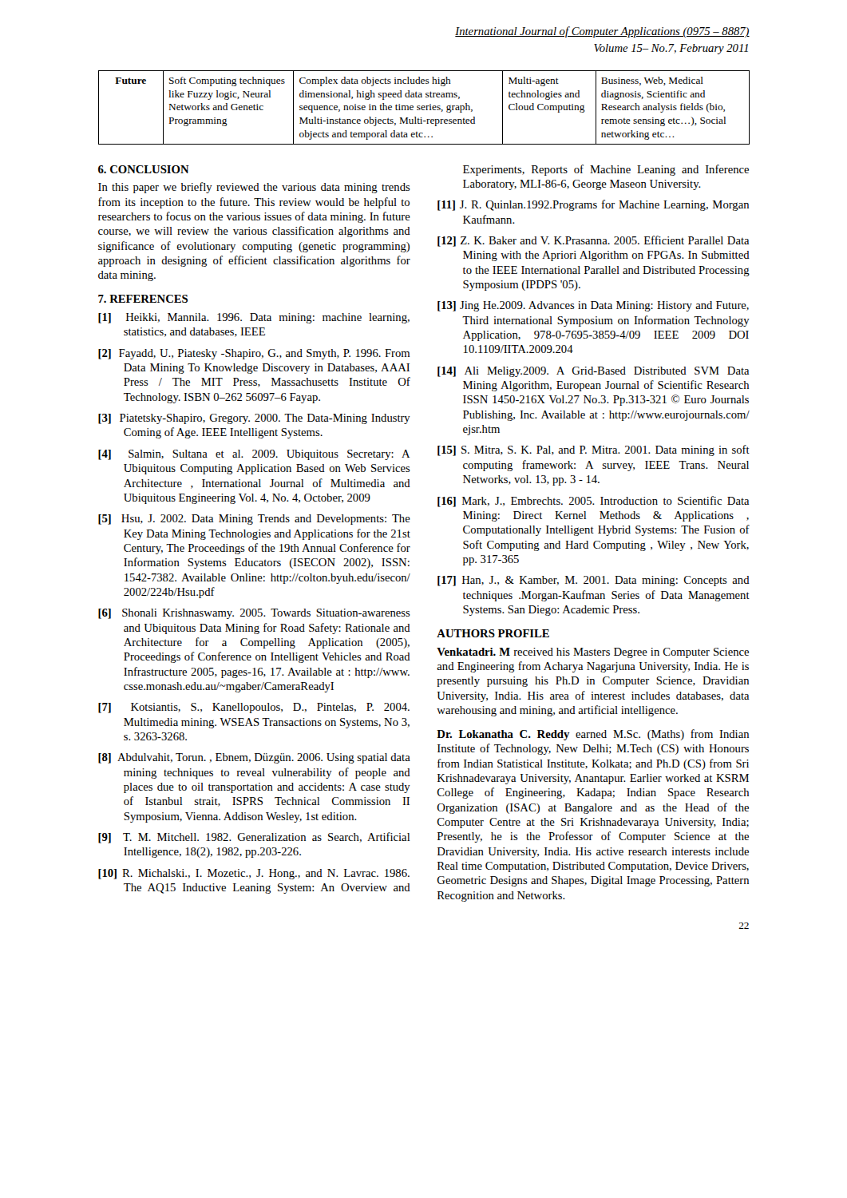International Journal of Computer Applications (0975 – 8887)
Volume 15– No.7, February 2011
| Future | Soft Computing techniques like Fuzzy logic, Neural Networks and Genetic Programming | Complex data objects includes high dimensional, high speed data streams, sequence, noise in the time series, graph, Multi-instance objects, Multi-represented objects and temporal data etc… | Multi-agent technologies and Cloud Computing | Business, Web, Medical diagnosis, Scientific and Research analysis fields (bio, remote sensing etc…), Social networking etc… |
6. CONCLUSION
In this paper we briefly reviewed the various data mining trends from its inception to the future. This review would be helpful to researchers to focus on the various issues of data mining. In future course, we will review the various classification algorithms and significance of evolutionary computing (genetic programming) approach in designing of efficient classification algorithms for data mining.
7. REFERENCES
[1] Heikki, Mannila. 1996. Data mining: machine learning, statistics, and databases, IEEE
[2] Fayadd, U., Piatesky -Shapiro, G., and Smyth, P. 1996. From Data Mining To Knowledge Discovery in Databases, AAAI Press / The MIT Press, Massachusetts Institute Of Technology. ISBN 0–262 56097–6 Fayap.
[3] Piatetsky-Shapiro, Gregory. 2000. The Data-Mining Industry Coming of Age. IEEE Intelligent Systems.
[4] Salmin, Sultana et al. 2009. Ubiquitous Secretary: A Ubiquitous Computing Application Based on Web Services Architecture , International Journal of Multimedia and Ubiquitous Engineering Vol. 4, No. 4, October, 2009
[5] Hsu, J. 2002. Data Mining Trends and Developments: The Key Data Mining Technologies and Applications for the 21st Century, The Proceedings of the 19th Annual Conference for Information Systems Educators (ISECON 2002), ISSN: 1542-7382. Available Online: http://colton.byuh.edu/isecon/2002/224b/Hsu.pdf
[6] Shonali Krishnaswamy. 2005. Towards Situation-awareness and Ubiquitous Data Mining for Road Safety: Rationale and Architecture for a Compelling Application (2005), Proceedings of Conference on Intelligent Vehicles and Road Infrastructure 2005, pages-16, 17. Available at : http://www.csse.monash.edu.au/~mgaber/CameraReadyI
[7] Kotsiantis, S., Kanellopoulos, D., Pintelas, P. 2004. Multimedia mining. WSEAS Transactions on Systems, No 3, s. 3263-3268.
[8] Abdulvahit, Torun. , Ebnem, Düzgün. 2006. Using spatial data mining techniques to reveal vulnerability of people and places due to oil transportation and accidents: A case study of Istanbul strait, ISPRS Technical Commission II Symposium, Vienna. Addison Wesley, 1st edition.
[9] T. M. Mitchell. 1982. Generalization as Search, Artificial Intelligence, 18(2), 1982, pp.203-226.
[10] R. Michalski., I. Mozetic., J. Hong., and N. Lavrac. 1986. The AQ15 Inductive Leaning System: An Overview and Experiments, Reports of Machine Leaning and Inference Laboratory, MLI-86-6, George Maseon University.
[11] J. R. Quinlan.1992.Programs for Machine Learning, Morgan Kaufmann.
[12] Z. K. Baker and V. K.Prasanna. 2005. Efficient Parallel Data Mining with the Apriori Algorithm on FPGAs. In Submitted to the IEEE International Parallel and Distributed Processing Symposium (IPDPS '05).
[13] Jing He.2009. Advances in Data Mining: History and Future, Third international Symposium on Information Technology Application, 978-0-7695-3859-4/09 IEEE 2009 DOI 10.1109/IITA.2009.204
[14] Ali Meligy.2009. A Grid-Based Distributed SVM Data Mining Algorithm, European Journal of Scientific Research ISSN 1450-216X Vol.27 No.3. Pp.313-321 © Euro Journals Publishing, Inc. Available at : http://www.eurojournals.com/ejsr.htm
[15] S. Mitra, S. K. Pal, and P. Mitra. 2001. Data mining in soft computing framework: A survey, IEEE Trans. Neural Networks, vol. 13, pp. 3 - 14.
[16] Mark, J., Embrechts. 2005. Introduction to Scientific Data Mining: Direct Kernel Methods & Applications , Computationally Intelligent Hybrid Systems: The Fusion of Soft Computing and Hard Computing , Wiley , New York, pp. 317-365
[17] Han, J., & Kamber, M. 2001. Data mining: Concepts and techniques .Morgan-Kaufman Series of Data Management Systems. San Diego: Academic Press.
AUTHORS PROFILE
Venkatadri. M received his Masters Degree in Computer Science and Engineering from Acharya Nagarjuna University, India. He is presently pursuing his Ph.D in Computer Science, Dravidian University, India. His area of interest includes databases, data warehousing and mining, and artificial intelligence.
Dr. Lokanatha C. Reddy earned M.Sc. (Maths) from Indian Institute of Technology, New Delhi; M.Tech (CS) with Honours from Indian Statistical Institute, Kolkata; and Ph.D (CS) from Sri Krishnadevaraya University, Anantapur. Earlier worked at KSRM College of Engineering, Kadapa; Indian Space Research Organization (ISAC) at Bangalore and as the Head of the Computer Centre at the Sri Krishnadevaraya University, India; Presently, he is the Professor of Computer Science at the Dravidian University, India. His active research interests include Real time Computation, Distributed Computation, Device Drivers, Geometric Designs and Shapes, Digital Image Processing, Pattern Recognition and Networks.
22